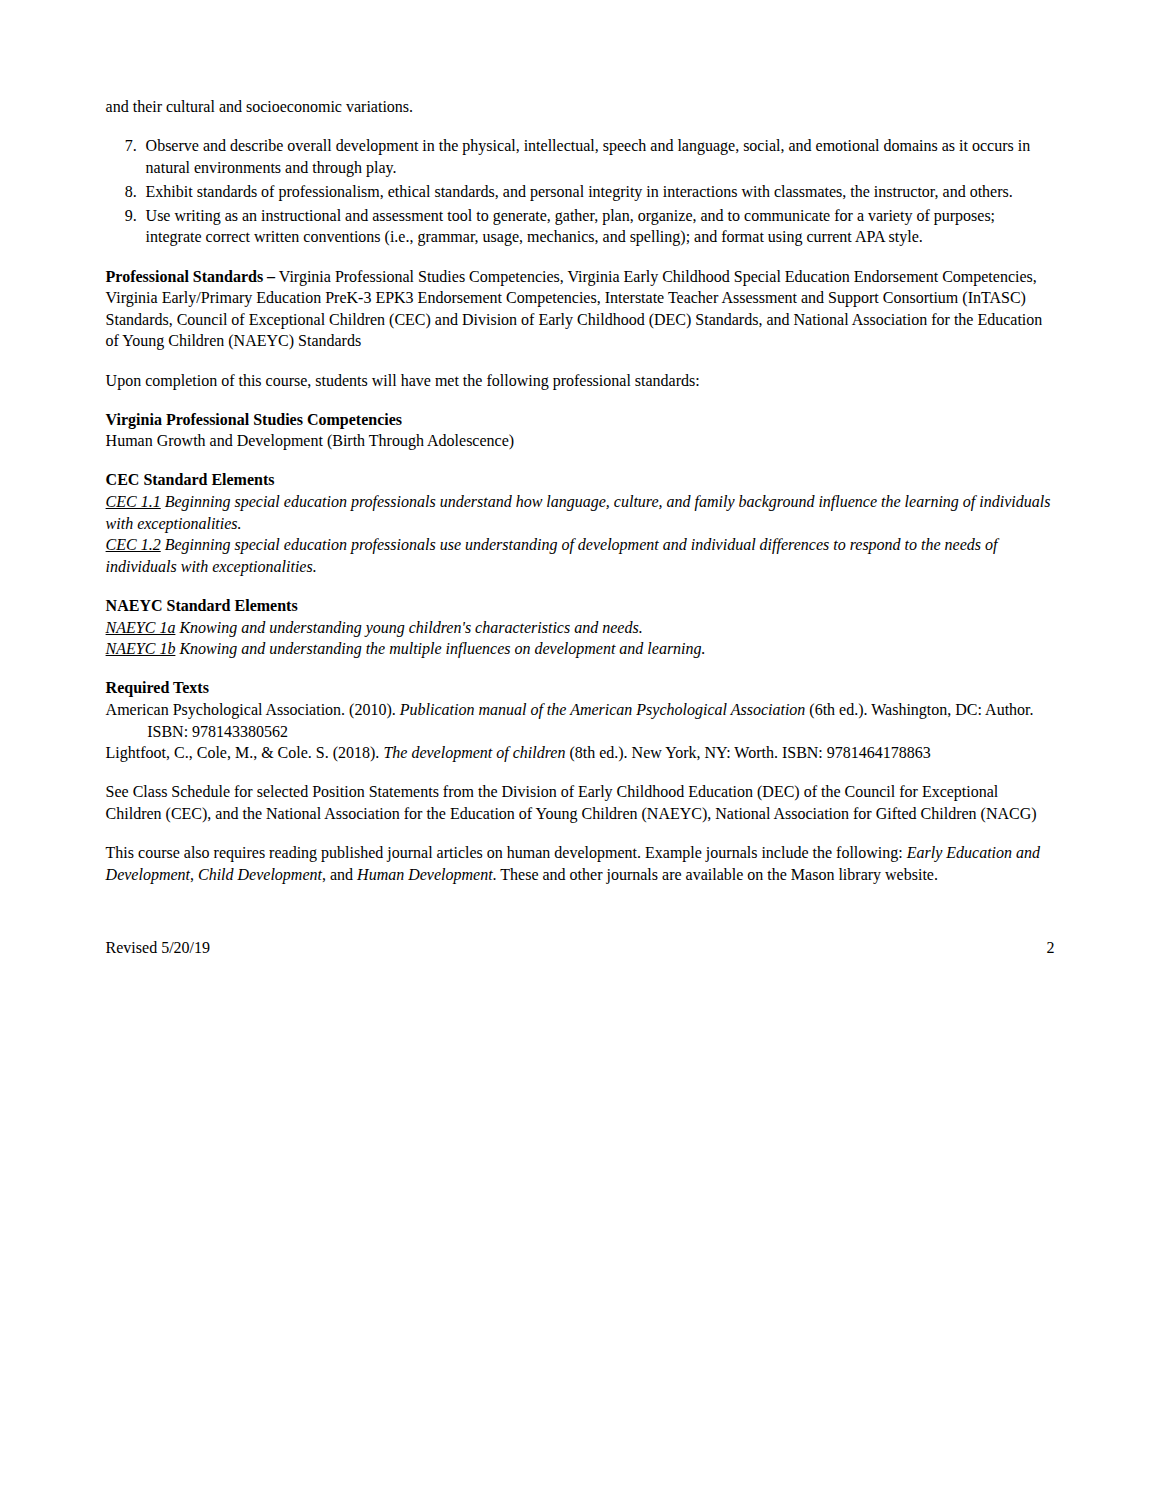and their cultural and socioeconomic variations.
Observe and describe overall development in the physical, intellectual, speech and language, social, and emotional domains as it occurs in natural environments and through play.
Exhibit standards of professionalism, ethical standards, and personal integrity in interactions with classmates, the instructor, and others.
Use writing as an instructional and assessment tool to generate, gather, plan, organize, and to communicate for a variety of purposes; integrate correct written conventions (i.e., grammar, usage, mechanics, and spelling); and format using current APA style.
Professional Standards – Virginia Professional Studies Competencies, Virginia Early Childhood Special Education Endorsement Competencies, Virginia Early/Primary Education PreK-3 EPK3 Endorsement Competencies, Interstate Teacher Assessment and Support Consortium (InTASC) Standards, Council of Exceptional Children (CEC) and Division of Early Childhood (DEC) Standards, and National Association for the Education of Young Children (NAEYC) Standards
Upon completion of this course, students will have met the following professional standards:
Virginia Professional Studies Competencies
Human Growth and Development (Birth Through Adolescence)
CEC Standard Elements
CEC 1.1 Beginning special education professionals understand how language, culture, and family background influence the learning of individuals with exceptionalities.
CEC 1.2 Beginning special education professionals use understanding of development and individual differences to respond to the needs of individuals with exceptionalities.
NAEYC Standard Elements
NAEYC 1a Knowing and understanding young children's characteristics and needs.
NAEYC 1b Knowing and understanding the multiple influences on development and learning.
Required Texts
American Psychological Association. (2010). Publication manual of the American Psychological Association (6th ed.). Washington, DC: Author. ISBN: 978143380562
Lightfoot, C., Cole, M., & Cole. S. (2018). The development of children (8th ed.). New York, NY: Worth. ISBN: 9781464178863
See Class Schedule for selected Position Statements from the Division of Early Childhood Education (DEC) of the Council for Exceptional Children (CEC), and the National Association for the Education of Young Children (NAEYC), National Association for Gifted Children (NACG)
This course also requires reading published journal articles on human development. Example journals include the following: Early Education and Development, Child Development, and Human Development. These and other journals are available on the Mason library website.
Revised 5/20/19 2